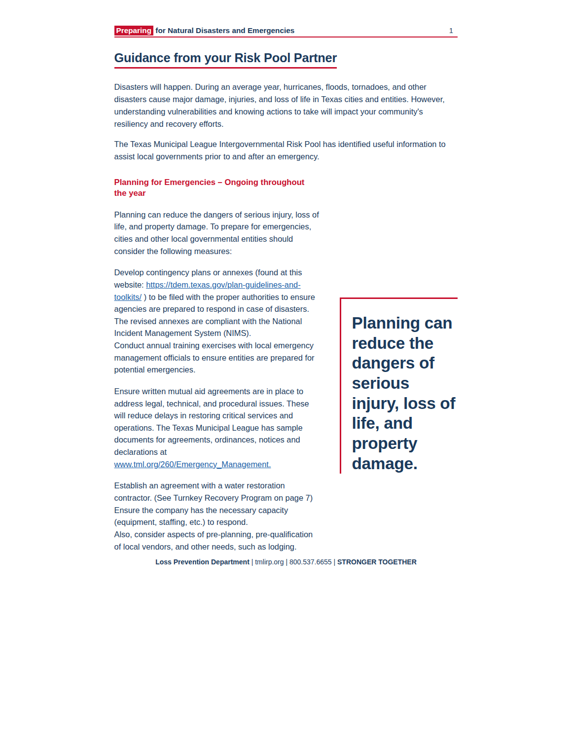Preparing for Natural Disasters and Emergencies
1
Guidance from your Risk Pool Partner
Disasters will happen. During an average year, hurricanes, floods, tornadoes, and other disasters cause major damage, injuries, and loss of life in Texas cities and entities. However, understanding vulnerabilities and knowing actions to take will impact your community's resiliency and recovery efforts.
The Texas Municipal League Intergovernmental Risk Pool has identified useful information to assist local governments prior to and after an emergency.
Planning for Emergencies – Ongoing throughout
the year
Planning can reduce the dangers of serious injury, loss of life, and property damage. To prepare for emergencies, cities and other local governmental entities should consider the following measures:
Develop contingency plans or annexes (found at this website: https://tdem.texas.gov/plan-guidelines-and-toolkits/ ) to be filed with the proper authorities to ensure agencies are prepared to respond in case of disasters. The revised annexes are compliant with the National Incident Management System (NIMS).
Conduct annual training exercises with local emergency management officials to ensure entities are prepared for potential emergencies.
Ensure written mutual aid agreements are in place to address legal, technical, and procedural issues. These will reduce delays in restoring critical services and operations. The Texas Municipal League has sample documents for agreements, ordinances, notices and declarations at www.tml.org/260/Emergency_Management.
Establish an agreement with a water restoration contractor. (See Turnkey Recovery Program on page 7) Ensure the company has the necessary capacity (equipment, staffing, etc.) to respond.
Also, consider aspects of pre-planning, pre-qualification of local vendors, and other needs, such as lodging.
Planning can reduce the dangers of serious injury, loss of life, and property damage.
Loss Prevention Department | tmlirp.org | 800.537.6655 | STRONGER TOGETHER